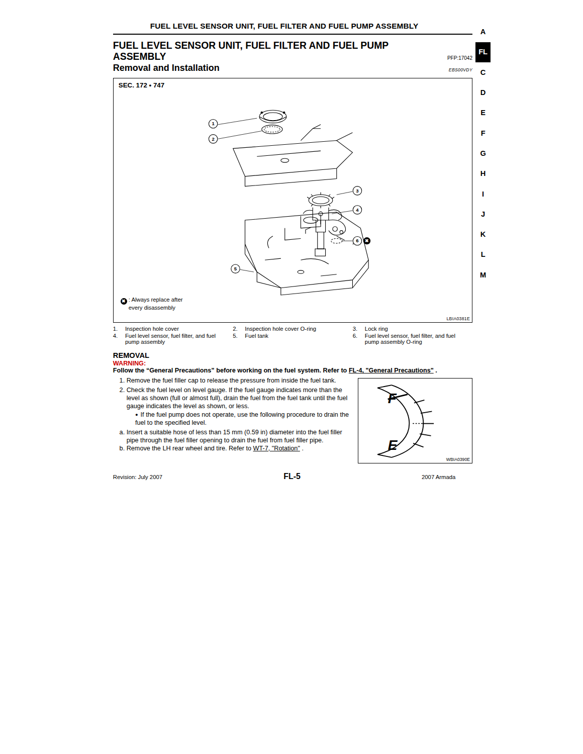A
FL
C
D
E
F
G
H
I
J
K
L
M
FUEL LEVEL SENSOR UNIT, FUEL FILTER AND FUEL PUMP ASSEMBLY
FUEL LEVEL SENSOR UNIT, FUEL FILTER AND FUEL PUMP ASSEMBLY
PFP:17042
Removal and Installation
EBS00VDY
SEC. 172 • 747
LBIA0381E
1 2 3 4 5 6 ✖
✖: Always replace after
every disassembly
| 1. | Inspection hole cover | 2. | Inspection hole cover O-ring | 3. | Lock ring |
| 4. | Fuel level sensor, fuel filter, and fuel pump assembly | 5. | Fuel tank | 6. | Fuel level sensor, fuel filter, and fuel pump assembly O-ring |
REMOVAL
WARNING:
Follow the “General Precautions” before working on the fuel system. Refer to FL-4, "General Precautions" .
Remove the fuel filler cap to release the pressure from inside the fuel tank.
Check the fuel level on level gauge. If the fuel gauge indicates more than the level as shown (full or almost full), drain the fuel from the fuel tank until the fuel gauge indicates the level as shown, or less.
If the fuel pump does not operate, use the following procedure to drain the fuel to the specified level.
Insert a suitable hose of less than 15 mm (0.59 in) diameter into the fuel filler pipe through the fuel filler opening to drain the fuel from fuel filler pipe.
Remove the LH rear wheel and tire. Refer to WT-7, "Rotation" .
WBIA0390E
F E
Revision: July 2007
FL-5
2007 Armada